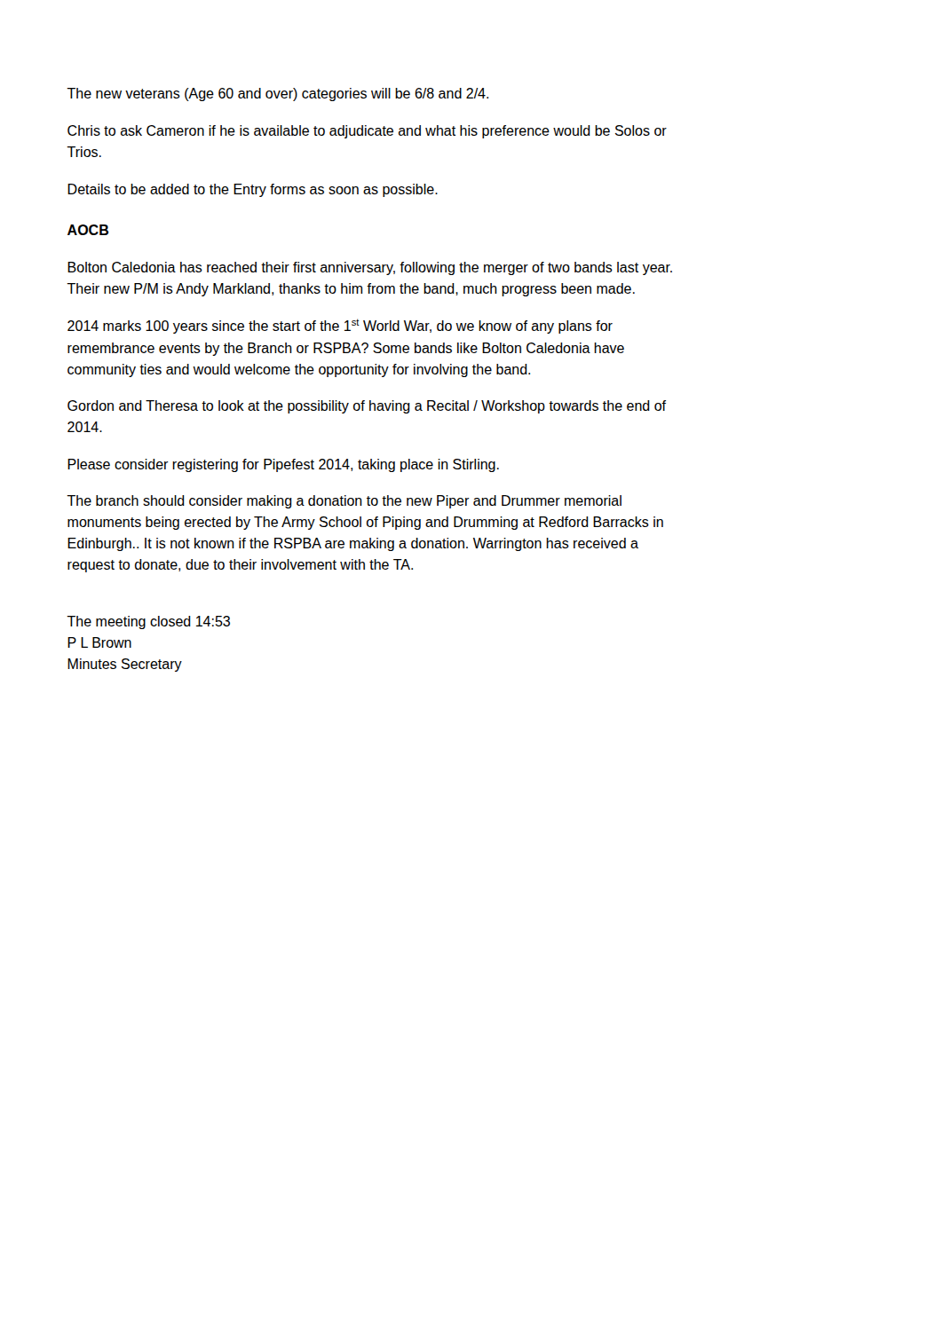The new veterans (Age 60 and over) categories will be 6/8 and 2/4.
Chris to ask Cameron if he is available to adjudicate and what his preference would be Solos or Trios.
Details to be added to the Entry forms as soon as possible.
AOCB
Bolton Caledonia has reached their first anniversary, following the merger of two bands last year. Their new P/M is Andy Markland, thanks to him from the band, much progress been made.
2014 marks 100 years since the start of the 1st World War, do we know of any plans for remembrance events by the Branch or RSPBA? Some bands like Bolton Caledonia have community ties and would welcome the opportunity for involving the band.
Gordon and Theresa to look at the possibility of having a Recital / Workshop towards the end of 2014.
Please consider registering for Pipefest 2014, taking place in Stirling.
The branch should consider making a donation to the new Piper and Drummer memorial monuments being erected by The Army School of Piping and Drumming at Redford Barracks in Edinburgh.. It is not known if the RSPBA are making a donation. Warrington has received a request to donate, due to their involvement with the TA.
The meeting closed 14:53
P L Brown
Minutes Secretary